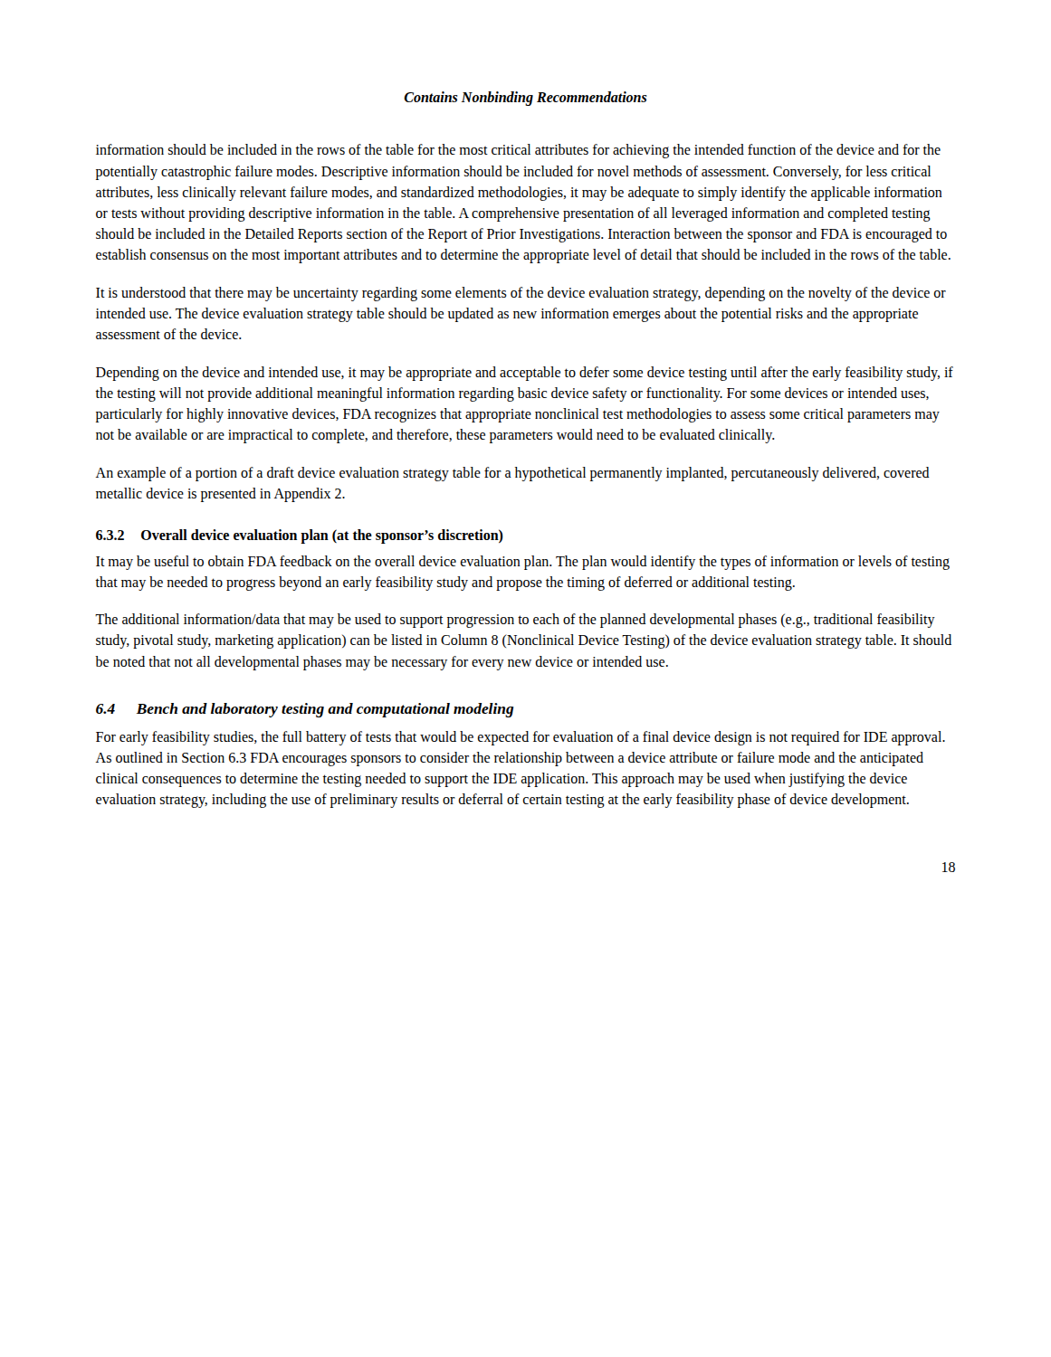Contains Nonbinding Recommendations
information should be included in the rows of the table for the most critical attributes for achieving the intended function of the device and for the potentially catastrophic failure modes. Descriptive information should be included for novel methods of assessment. Conversely, for less critical attributes, less clinically relevant failure modes, and standardized methodologies, it may be adequate to simply identify the applicable information or tests without providing descriptive information in the table. A comprehensive presentation of all leveraged information and completed testing should be included in the Detailed Reports section of the Report of Prior Investigations. Interaction between the sponsor and FDA is encouraged to establish consensus on the most important attributes and to determine the appropriate level of detail that should be included in the rows of the table.
It is understood that there may be uncertainty regarding some elements of the device evaluation strategy, depending on the novelty of the device or intended use. The device evaluation strategy table should be updated as new information emerges about the potential risks and the appropriate assessment of the device.
Depending on the device and intended use, it may be appropriate and acceptable to defer some device testing until after the early feasibility study, if the testing will not provide additional meaningful information regarding basic device safety or functionality. For some devices or intended uses, particularly for highly innovative devices, FDA recognizes that appropriate nonclinical test methodologies to assess some critical parameters may not be available or are impractical to complete, and therefore, these parameters would need to be evaluated clinically.
An example of a portion of a draft device evaluation strategy table for a hypothetical permanently implanted, percutaneously delivered, covered metallic device is presented in Appendix 2.
6.3.2 Overall device evaluation plan (at the sponsor’s discretion)
It may be useful to obtain FDA feedback on the overall device evaluation plan. The plan would identify the types of information or levels of testing that may be needed to progress beyond an early feasibility study and propose the timing of deferred or additional testing.
The additional information/data that may be used to support progression to each of the planned developmental phases (e.g., traditional feasibility study, pivotal study, marketing application) can be listed in Column 8 (Nonclinical Device Testing) of the device evaluation strategy table. It should be noted that not all developmental phases may be necessary for every new device or intended use.
6.4 Bench and laboratory testing and computational modeling
For early feasibility studies, the full battery of tests that would be expected for evaluation of a final device design is not required for IDE approval. As outlined in Section 6.3 FDA encourages sponsors to consider the relationship between a device attribute or failure mode and the anticipated clinical consequences to determine the testing needed to support the IDE application. This approach may be used when justifying the device evaluation strategy, including the use of preliminary results or deferral of certain testing at the early feasibility phase of device development.
18